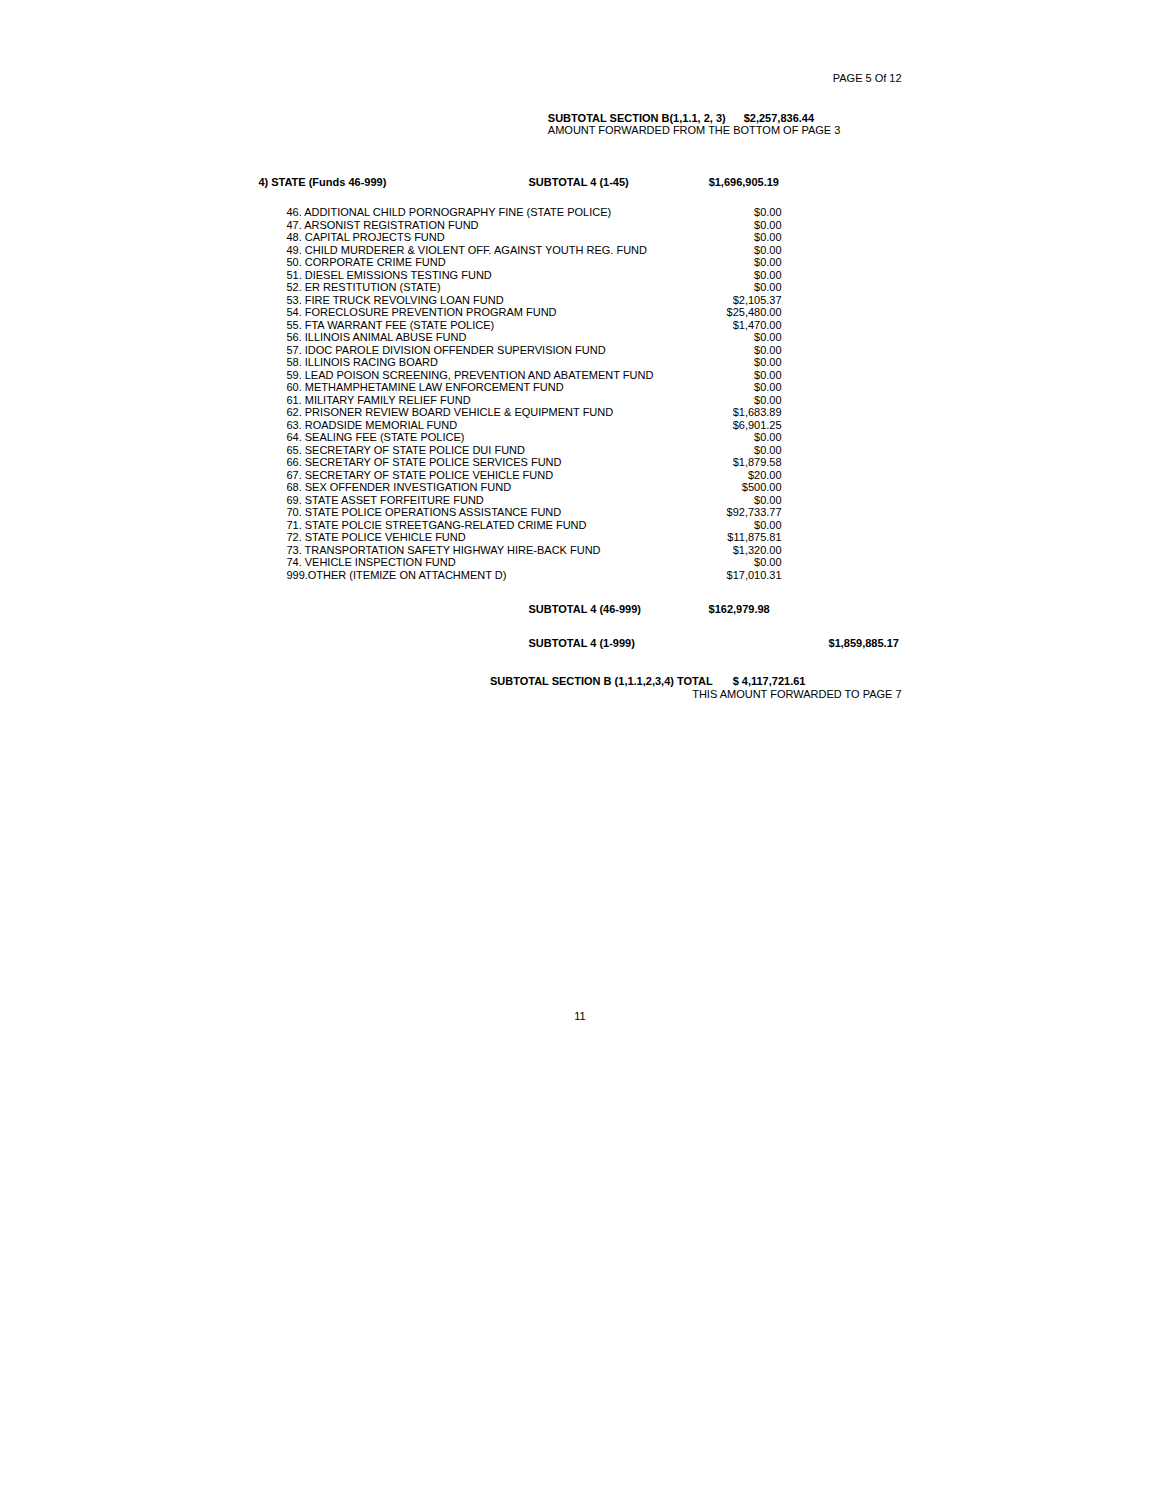PAGE 5 Of 12
SUBTOTAL SECTION B(1,1.1, 2, 3)$2,257,836.44
AMOUNT FORWARDED FROM THE BOTTOM OF PAGE 3
4) STATE (Funds 46-999)
SUBTOTAL 4 (1-45)
$1,696,905.19
| 46. ADDITIONAL CHILD PORNOGRAPHY FINE (STATE POLICE) | $0.00 |
| 47. ARSONIST REGISTRATION FUND | $0.00 |
| 48. CAPITAL PROJECTS FUND | $0.00 |
| 49. CHILD MURDERER & VIOLENT OFF. AGAINST YOUTH REG. FUND | $0.00 |
| 50. CORPORATE CRIME FUND | $0.00 |
| 51. DIESEL EMISSIONS TESTING FUND | $0.00 |
| 52. ER RESTITUTION (STATE) | $0.00 |
| 53. FIRE TRUCK REVOLVING LOAN FUND | $2,105.37 |
| 54. FORECLOSURE PREVENTION PROGRAM FUND | $25,480.00 |
| 55. FTA WARRANT FEE (STATE POLICE) | $1,470.00 |
| 56. ILLINOIS ANIMAL ABUSE FUND | $0.00 |
| 57. IDOC PAROLE DIVISION OFFENDER SUPERVISION FUND | $0.00 |
| 58. ILLINOIS RACING BOARD | $0.00 |
| 59. LEAD POISON SCREENING, PREVENTION AND ABATEMENT FUND | $0.00 |
| 60. METHAMPHETAMINE LAW ENFORCEMENT FUND | $0.00 |
| 61. MILITARY FAMILY RELIEF FUND | $0.00 |
| 62. PRISONER REVIEW BOARD VEHICLE & EQUIPMENT FUND | $1,683.89 |
| 63. ROADSIDE MEMORIAL FUND | $6,901.25 |
| 64. SEALING FEE (STATE POLICE) | $0.00 |
| 65. SECRETARY OF STATE POLICE DUI FUND | $0.00 |
| 66. SECRETARY OF STATE POLICE SERVICES FUND | $1,879.58 |
| 67. SECRETARY OF STATE POLICE VEHICLE FUND | $20.00 |
| 68. SEX OFFENDER INVESTIGATION FUND | $500.00 |
| 69. STATE ASSET FORFEITURE FUND | $0.00 |
| 70. STATE POLICE OPERATIONS ASSISTANCE FUND | $92,733.77 |
| 71. STATE POLCIE STREETGANG-RELATED CRIME FUND | $0.00 |
| 72. STATE POLICE VEHICLE FUND | $11,875.81 |
| 73. TRANSPORTATION SAFETY HIGHWAY HIRE-BACK FUND | $1,320.00 |
| 74. VEHICLE INSPECTION FUND | $0.00 |
| 999.OTHER (ITEMIZE ON ATTACHMENT D) | $17,010.31 |
SUBTOTAL 4 (46-999)
$162,979.98
SUBTOTAL 4 (1-999)
$1,859,885.17
SUBTOTAL SECTION B (1,1.1,2,3,4) TOTAL$ 4,117,721.61
THIS AMOUNT FORWARDED TO PAGE 7
11